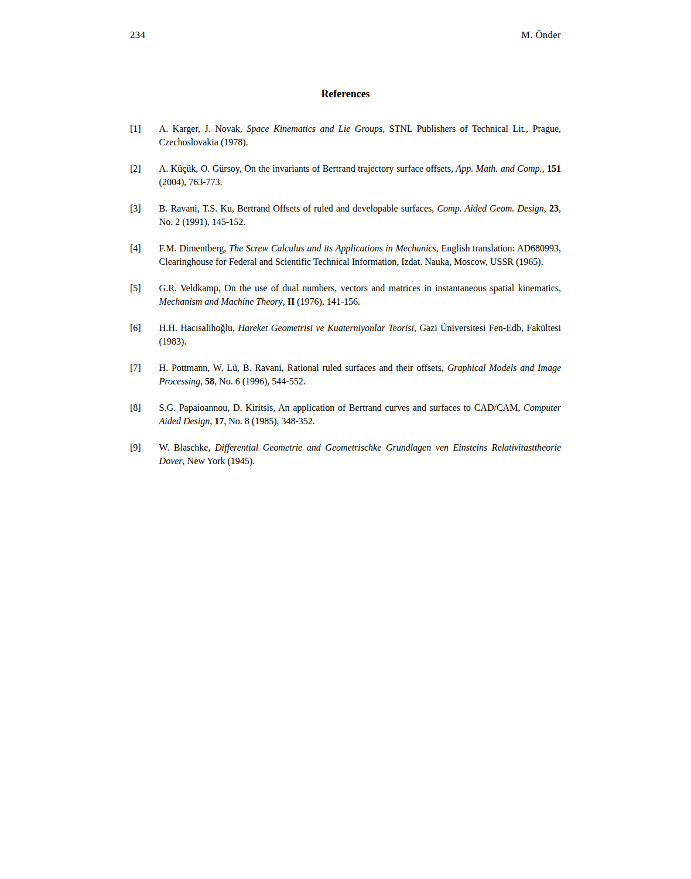234 M. Önder
References
[1] A. Karger, J. Novak, Space Kinematics and Lie Groups, STNL Publishers of Technical Lit., Prague, Czechoslovakia (1978).
[2] A. Küçük, O. Gürsoy, On the invariants of Bertrand trajectory surface offsets, App. Math. and Comp., 151 (2004), 763-773.
[3] B. Ravani, T.S. Ku, Bertrand Offsets of ruled and developable surfaces, Comp. Aided Geom. Design, 23, No. 2 (1991), 145-152.
[4] F.M. Dimentberg, The Screw Calculus and its Applications in Mechanics, English translation: AD680993, Clearinghouse for Federal and Scientific Technical Information, Izdat. Nauka, Moscow, USSR (1965).
[5] G.R. Veldkamp, On the use of dual numbers, vectors and matrices in instantaneous spatial kinematics, Mechanism and Machine Theory, II (1976), 141-156.
[6] H.H. Hacısalihoğlu, Hareket Geometrisi ve Kuaterniyonlar Teorisi, Gazi Üniversitesi Fen-Edb, Fakültesi (1983).
[7] H. Pottmann, W. Lü, B. Ravani, Rational ruled surfaces and their offsets, Graphical Models and Image Processing, 58, No. 6 (1996), 544-552.
[8] S.G. Papaioannou, D. Kiritsis, An application of Bertrand curves and surfaces to CAD/CAM, Computer Aided Design, 17, No. 8 (1985), 348-352.
[9] W. Blaschke, Differential Geometrie and Geometrischke Grundlagen ven Einsteins Relativitasttheorie Dover, New York (1945).